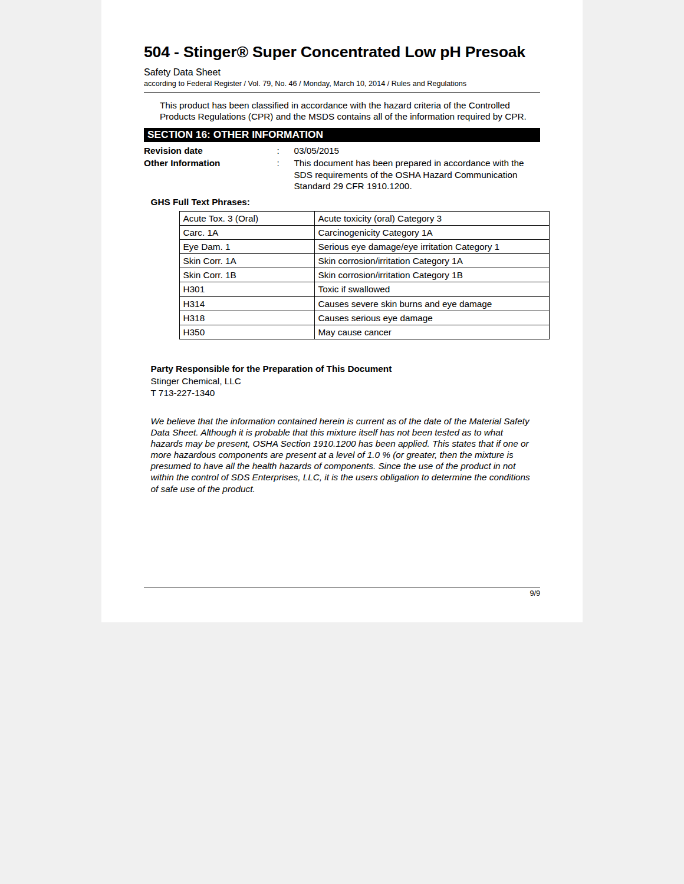504 - Stinger® Super Concentrated Low pH Presoak
Safety Data Sheet
according to Federal Register / Vol. 79, No. 46 / Monday, March 10, 2014 / Rules and Regulations
This product has been classified in accordance with the hazard criteria of the Controlled Products Regulations (CPR) and the MSDS contains all of the information required by CPR.
SECTION 16: OTHER INFORMATION
| Revision date | : | 03/05/2015 |
| Other Information | : | This document has been prepared in accordance with the SDS requirements of the OSHA Hazard Communication Standard 29 CFR 1910.1200. |
GHS Full Text Phrases:
| Acute Tox. 3 (Oral) | Acute toxicity (oral) Category 3 |
| Carc. 1A | Carcinogenicity Category 1A |
| Eye Dam. 1 | Serious eye damage/eye irritation Category 1 |
| Skin Corr. 1A | Skin corrosion/irritation Category 1A |
| Skin Corr. 1B | Skin corrosion/irritation Category 1B |
| H301 | Toxic if swallowed |
| H314 | Causes severe skin burns and eye damage |
| H318 | Causes serious eye damage |
| H350 | May cause cancer |
Party Responsible for the Preparation of This Document
Stinger Chemical, LLC
T 713-227-1340
We believe that the information contained herein is current as of the date of the Material Safety Data Sheet. Although it is probable that this mixture itself has not been tested as to what hazards may be present, OSHA Section 1910.1200 has been applied. This states that if one or more hazardous components are present at a level of 1.0 % (or greater, then the mixture is presumed to have all the health hazards of components. Since the use of the product in not within the control of SDS Enterprises, LLC, it is the users obligation to determine the conditions of safe use of the product.
9/9